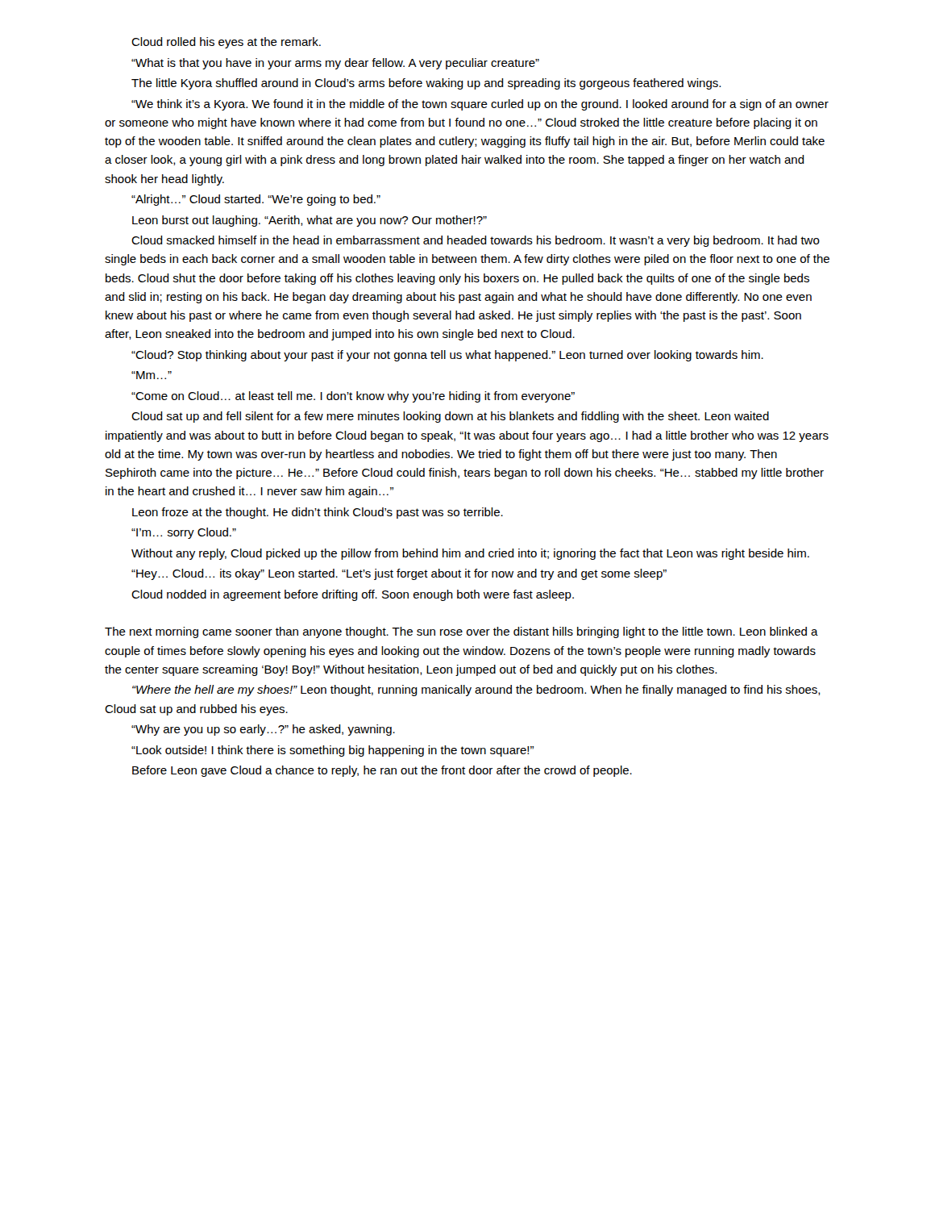Cloud rolled his eyes at the remark.
“What is that you have in your arms my dear fellow. A very peculiar creature”
The little Kyora shuffled around in Cloud’s arms before waking up and spreading its gorgeous feathered wings.
“We think it’s a Kyora. We found it in the middle of the town square curled up on the ground. I looked around for a sign of an owner or someone who might have known where it had come from but I found no one…” Cloud stroked the little creature before placing it on top of the wooden table. It sniffed around the clean plates and cutlery; wagging its fluffy tail high in the air. But, before Merlin could take a closer look, a young girl with a pink dress and long brown plated hair walked into the room. She tapped a finger on her watch and shook her head lightly.
“Alright…” Cloud started. “We’re going to bed.”
Leon burst out laughing. “Aerith, what are you now? Our mother!?”
Cloud smacked himself in the head in embarrassment and headed towards his bedroom. It wasn’t a very big bedroom. It had two single beds in each back corner and a small wooden table in between them. A few dirty clothes were piled on the floor next to one of the beds. Cloud shut the door before taking off his clothes leaving only his boxers on. He pulled back the quilts of one of the single beds and slid in; resting on his back. He began day dreaming about his past again and what he should have done differently. No one even knew about his past or where he came from even though several had asked. He just simply replies with ‘the past is the past’. Soon after, Leon sneaked into the bedroom and jumped into his own single bed next to Cloud.
“Cloud? Stop thinking about your past if your not gonna tell us what happened.” Leon turned over looking towards him.
“Mm…”
“Come on Cloud… at least tell me. I don’t know why you’re hiding it from everyone”
Cloud sat up and fell silent for a few mere minutes looking down at his blankets and fiddling with the sheet. Leon waited impatiently and was about to butt in before Cloud began to speak, “It was about four years ago… I had a little brother who was 12 years old at the time. My town was over-run by heartless and nobodies. We tried to fight them off but there were just too many. Then Sephiroth came into the picture… He…” Before Cloud could finish, tears began to roll down his cheeks. “He… stabbed my little brother in the heart and crushed it… I never saw him again…”
Leon froze at the thought. He didn’t think Cloud’s past was so terrible.
“I’m… sorry Cloud.”
Without any reply, Cloud picked up the pillow from behind him and cried into it; ignoring the fact that Leon was right beside him.
“Hey… Cloud… its okay” Leon started. “Let’s just forget about it for now and try and get some sleep”
Cloud nodded in agreement before drifting off. Soon enough both were fast asleep.
The next morning came sooner than anyone thought. The sun rose over the distant hills bringing light to the little town. Leon blinked a couple of times before slowly opening his eyes and looking out the window. Dozens of the town’s people were running madly towards the center square screaming ‘Boy! Boy!” Without hesitation, Leon jumped out of bed and quickly put on his clothes.
“Where the hell are my shoes!” Leon thought, running manically around the bedroom. When he finally managed to find his shoes, Cloud sat up and rubbed his eyes.
“Why are you up so early…?” he asked, yawning.
“Look outside! I think there is something big happening in the town square!”
Before Leon gave Cloud a chance to reply, he ran out the front door after the crowd of people.